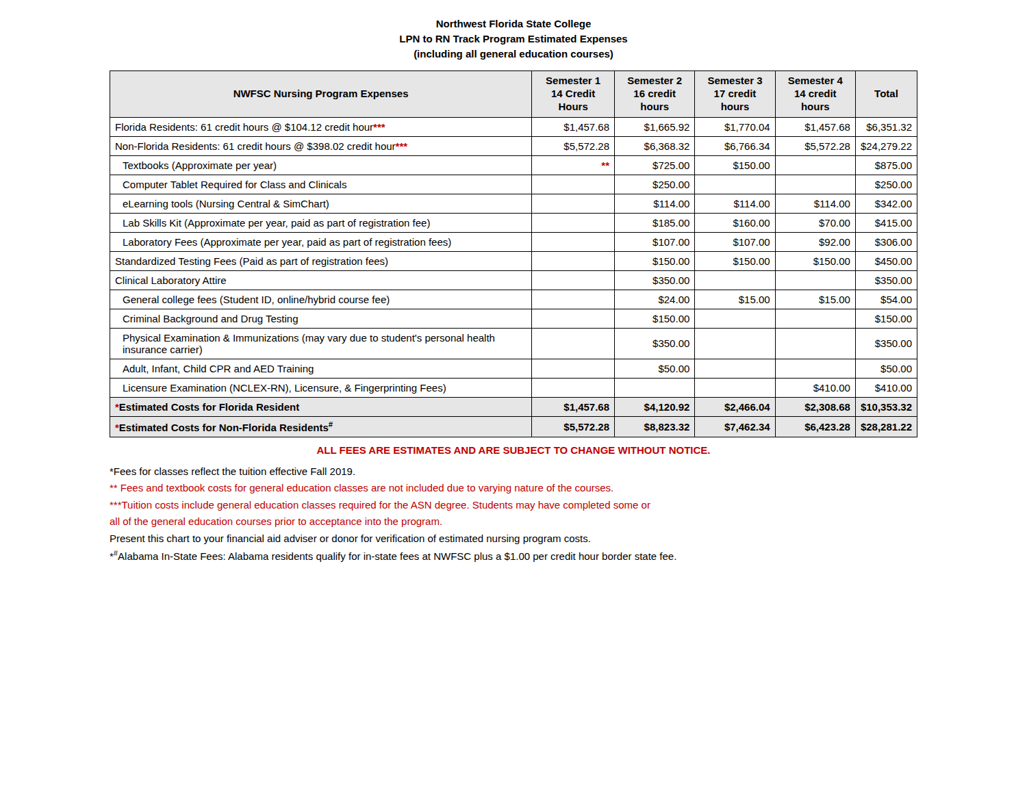Northwest Florida State College LPN to RN Track Program Estimated Expenses (including all general education courses)
LPN to RN Track Program Estimated Expenses by semester
| NWFSC Nursing Program Expenses | Semester 1 14 Credit Hours | Semester 2 16 credit hours | Semester 3 17 credit hours | Semester 4 14 credit hours | Total |
| --- | --- | --- | --- | --- | --- |
| Florida Residents: 61 credit hours @ $104.12 credit hour *** | $1,457.68 | $1,665.92 | $1,770.04 | $1,457.68 | $6,351.32 |
| Non-Florida Residents: 61 credit hours @ $398.02 credit hour *** | $5,572.28 | $6,368.32 | $6,766.34 | $5,572.28 | $24,279.22 |
| Textbooks (Approximate per year) | ** | $725.00 | $150.00 | | $875.00 |
| Computer Tablet Required for Class and Clinicals | | $250.00 | | | $250.00 |
| eLearning tools (Nursing Central & SimChart) | | $114.00 | $114.00 | $114.00 | $342.00 |
| Lab Skills Kit (Approximate per year, paid as part of registration fee) | | $185.00 | $160.00 | $70.00 | $415.00 |
| Laboratory Fees (Approximate per year, paid as part of registration fees) | | $107.00 | $107.00 | $92.00 | $306.00 |
| Standardized Testing Fees (Paid as part of registration fees) | | $150.00 | $150.00 | $150.00 | $450.00 |
| Clinical Laboratory Attire | | $350.00 | | | $350.00 |
| General college fees (Student ID, online/hybrid course fee) | | $24.00 | $15.00 | $15.00 | $54.00 |
| Criminal Background and Drug Testing | | $150.00 | | | $150.00 |
| Physical Examination & Immunizations (may vary due to student's personal health insurance carrier) | | $350.00 | | | $350.00 |
| Adult, Infant, Child CPR and AED Training | | $50.00 | | | $50.00 |
| Licensure Examination (NCLEX-RN), Licensure, & Fingerprinting Fees) | | | | $410.00 | $410.00 |
| * Estimated Costs for Florida Resident | $1,457.68 | $4,120.92 | $2,466.04 | $2,308.68 | $10,353.32 |
| * Estimated Costs for Non-Florida Residents # | $5,572.28 | $8,823.32 | $7,462.34 | $6,423.28 | $28,281.22 |
ALL FEES ARE ESTIMATES AND ARE SUBJECT TO CHANGE WITHOUT NOTICE.
*Fees for classes reflect the tuition effective Fall 2019.
** Fees and textbook costs for general education classes are not included due to varying nature of the courses.
***Tuition costs include general education classes required for the ASN degree. Students may have completed some or
all of the general education courses prior to acceptance into the program.
Present this chart to your financial aid adviser or donor for verification of estimated nursing program costs.
*#Alabama In-State Fees: Alabama residents qualify for in-state fees at NWFSC plus a $1.00 per credit hour border state fee.